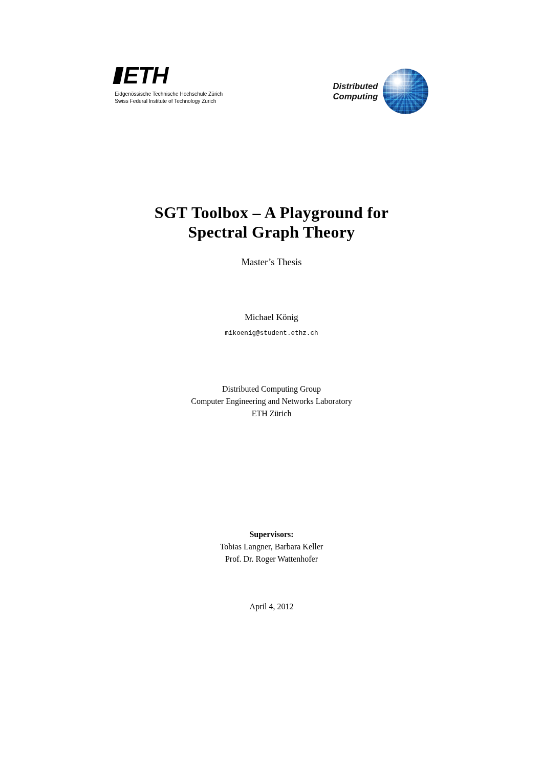ETH
Eidgenössische Technische Hochschule Zürich
Swiss Federal Institute of Technology Zurich
Distributed
Computing
SGT Toolbox – A Playground for
Spectral Graph Theory
Master’s Thesis
Michael König
mikoenig@student.ethz.ch
Distributed Computing Group
Computer Engineering and Networks Laboratory
ETH Zürich
Supervisors:
Tobias Langner, Barbara Keller
Prof. Dr. Roger Wattenhofer
April 4, 2012